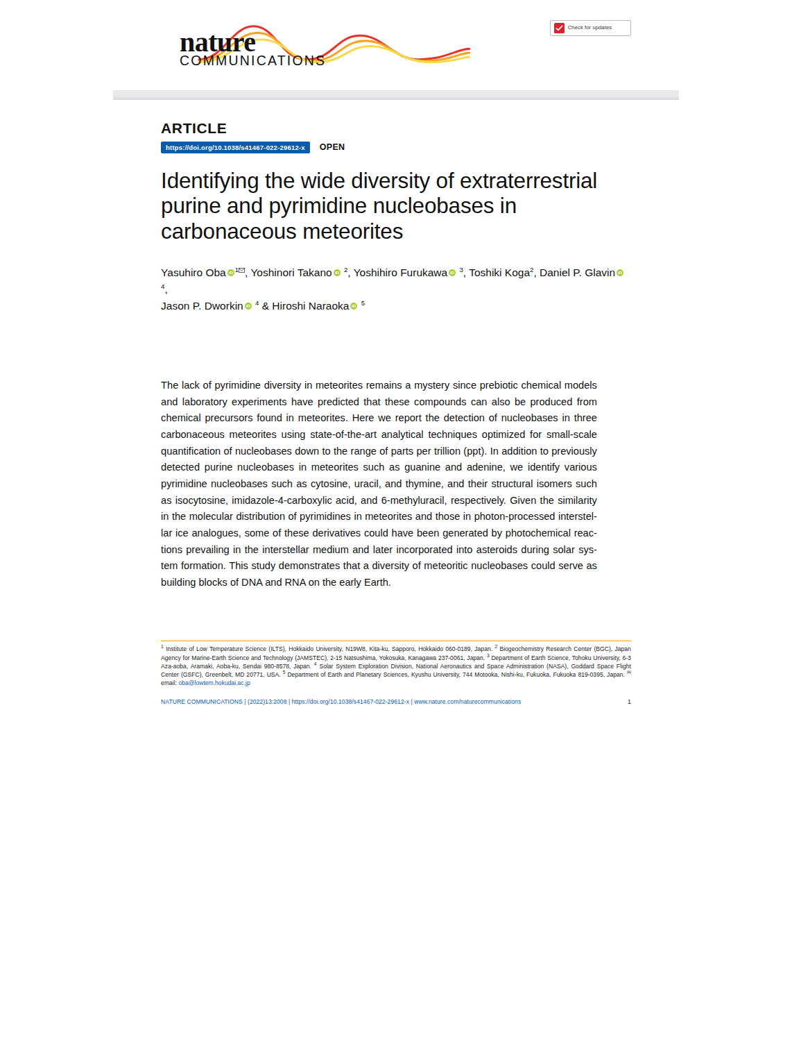nature COMMUNICATIONS
Check for updates
ARTICLE
https://doi.org/10.1038/s41467-022-29612-x OPEN
Identifying the wide diversity of extraterrestrial purine and pyrimidine nucleobases in carbonaceous meteorites
Yasuhiro ObaiD1, Yoshinori TakanoiD 2, Yoshihiro FurukawaiD 3, Toshiki Koga2, Daniel P. GlaviniD 4,
Jason P. DworkiniD 4 & Hiroshi NaraokaiD 5
The lack of pyrimidine diversity in meteorites remains a mystery since prebiotic chemical models and laboratory experiments have predicted that these compounds can also be produced from chemical precursors found in meteorites. Here we report the detection of nucleobases in three carbonaceous meteorites using state-of-the-art analytical techniques optimized for small-scale quantification of nucleobases down to the range of parts per trillion (ppt). In addition to previously detected purine nucleobases in meteorites such as guanine and adenine, we identify various pyrimidine nucleobases such as cytosine, uracil, and thymine, and their structural isomers such as isocytosine, imidazole-4-carboxylic acid, and 6-methyluracil, respectively. Given the similarity in the molecular distribution of pyrimidines in meteorites and those in photon-processed interstellar ice analogues, some of these derivatives could have been generated by photochemical reactions prevailing in the interstellar medium and later incorporated into asteroids during solar system formation. This study demonstrates that a diversity of meteoritic nucleobases could serve as building blocks of DNA and RNA on the early Earth.
1 Institute of Low Temperature Science (ILTS), Hokkaido University, N19W8, Kita-ku, Sapporo, Hokkaido 060-0189, Japan. 2 Biogeochemistry Research Center (BGC), Japan Agency for Marine-Earth Science and Technology (JAMSTEC), 2-15 Natsushima, Yokosuka, Kanagawa 237-0061, Japan. 3 Department of Earth Science, Tohoku University, 6-3 Aza-aoba, Aramaki, Aoba-ku, Sendai 980-8578, Japan. 4 Solar System Exploration Division, National Aeronautics and Space Administration (NASA), Goddard Space Flight Center (GSFC), Greenbelt, MD 20771, USA. 5 Department of Earth and Planetary Sciences, Kyushu University, 744 Motooka, Nishi-ku, Fukuoka, Fukuoka 819-0395, Japan. ✉email: oba@lowtem.hokudai.ac.jp
NATURE COMMUNICATIONS | (2022)13:2008 | https://doi.org/10.1038/s41467-022-29612-x | www.nature.com/naturecommunications 1